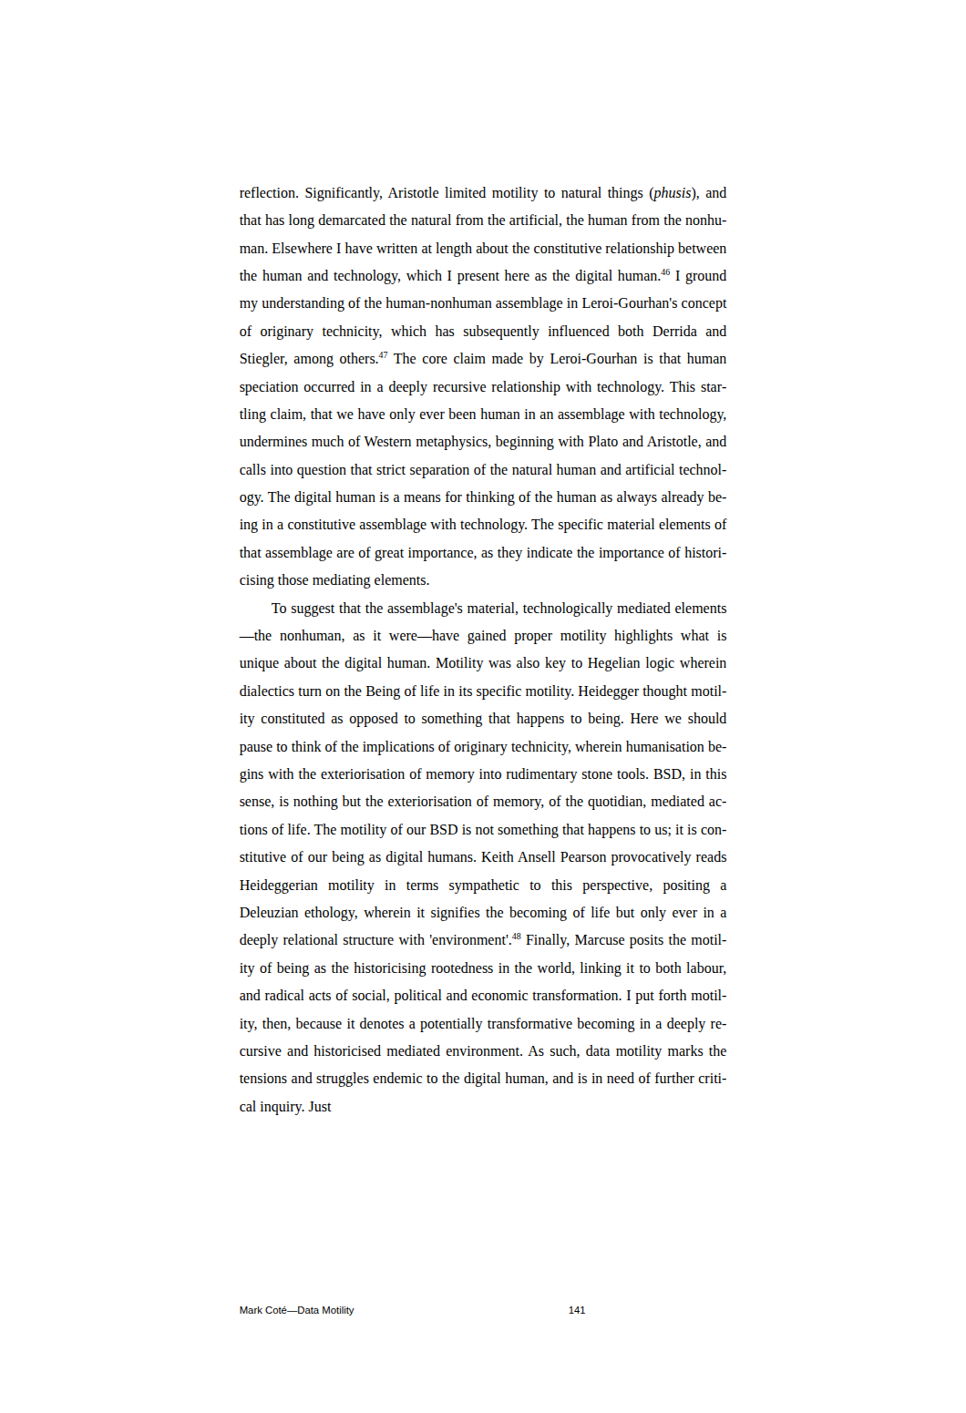reflection. Significantly, Aristotle limited motility to natural things (phusis), and that has long demarcated the natural from the artificial, the human from the nonhuman. Elsewhere I have written at length about the constitutive relationship between the human and technology, which I present here as the digital human.46 I ground my understanding of the human-nonhuman assemblage in Leroi-Gourhan's concept of originary technicity, which has subsequently influenced both Derrida and Stiegler, among others.47 The core claim made by Leroi-Gourhan is that human speciation occurred in a deeply recursive relationship with technology. This startling claim, that we have only ever been human in an assemblage with technology, undermines much of Western metaphysics, beginning with Plato and Aristotle, and calls into question that strict separation of the natural human and artificial technology. The digital human is a means for thinking of the human as always already being in a constitutive assemblage with technology. The specific material elements of that assemblage are of great importance, as they indicate the importance of historicising those mediating elements.
To suggest that the assemblage's material, technologically mediated elements—the nonhuman, as it were—have gained proper motility highlights what is unique about the digital human. Motility was also key to Hegelian logic wherein dialectics turn on the Being of life in its specific motility. Heidegger thought motility constituted as opposed to something that happens to being. Here we should pause to think of the implications of originary technicity, wherein humanisation begins with the exteriorisation of memory into rudimentary stone tools. BSD, in this sense, is nothing but the exteriorisation of memory, of the quotidian, mediated actions of life. The motility of our BSD is not something that happens to us; it is constitutive of our being as digital humans. Keith Ansell Pearson provocatively reads Heideggerian motility in terms sympathetic to this perspective, positing a Deleuzian ethology, wherein it signifies the becoming of life but only ever in a deeply relational structure with 'environment'.48 Finally, Marcuse posits the motility of being as the historicising rootedness in the world, linking it to both labour, and radical acts of social, political and economic transformation. I put forth motility, then, because it denotes a potentially transformative becoming in a deeply recursive and historicised mediated environment. As such, data motility marks the tensions and struggles endemic to the digital human, and is in need of further critical inquiry. Just
Mark Coté—Data Motility 141